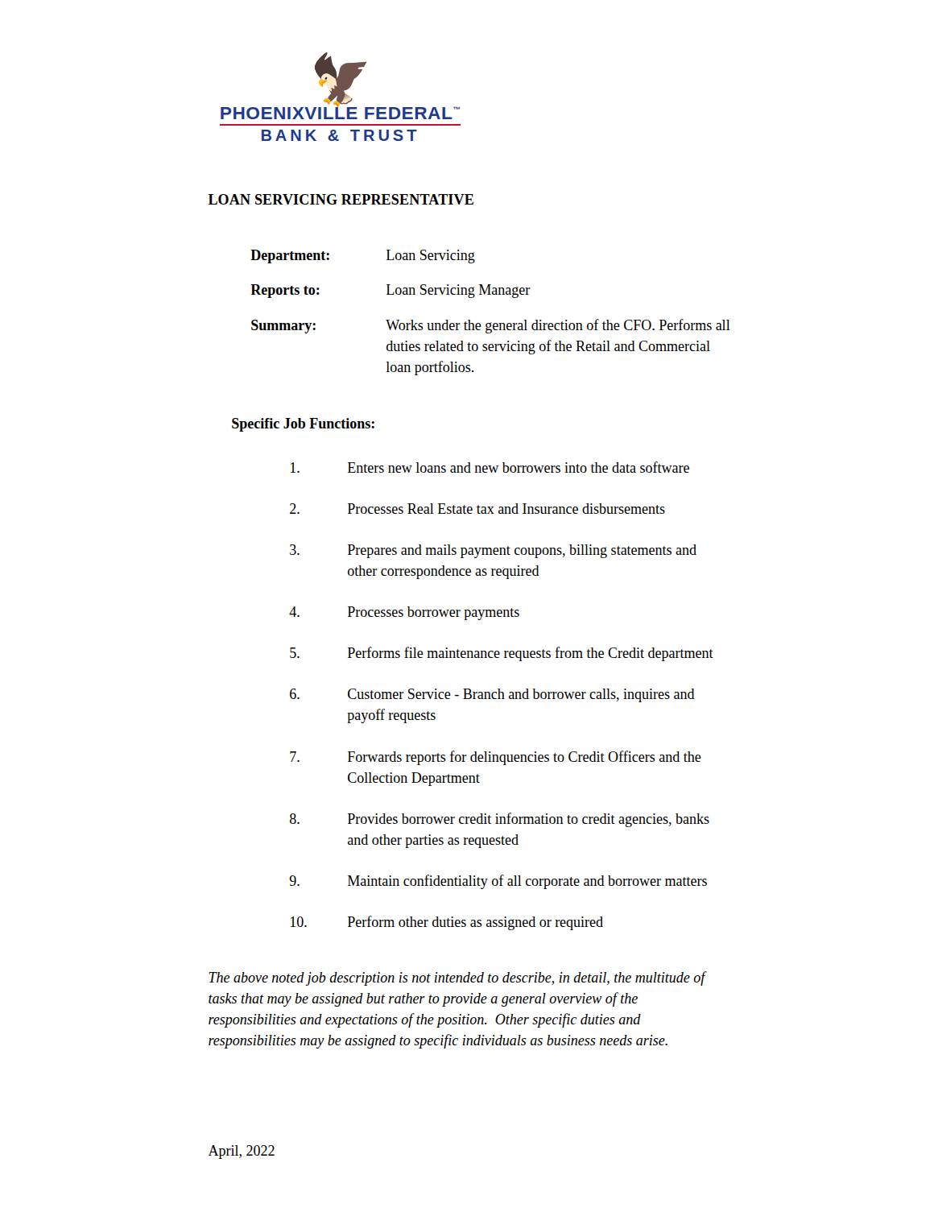🦅
PHOENIXVILLE FEDERAL™
BANK & TRUST
LOAN SERVICING REPRESENTATIVE
| Department: | Loan Servicing |
| Reports to: | Loan Servicing Manager |
| Summary: | Works under the general direction of the CFO. Performs all duties related to servicing of the Retail and Commercial loan portfolios. |
Specific Job Functions:
Enters new loans and new borrowers into the data software
Processes Real Estate tax and Insurance disbursements
Prepares and mails payment coupons, billing statements and other correspondence as required
Processes borrower payments
Performs file maintenance requests from the Credit department
Customer Service - Branch and borrower calls, inquires and payoff requests
Forwards reports for delinquencies to Credit Officers and the Collection Department
Provides borrower credit information to credit agencies, banks and other parties as requested
Maintain confidentiality of all corporate and borrower matters
Perform other duties as assigned or required
The above noted job description is not intended to describe, in detail, the multitude of tasks that may be assigned but rather to provide a general overview of the responsibilities and expectations of the position. Other specific duties and responsibilities may be assigned to specific individuals as business needs arise.
April, 2022